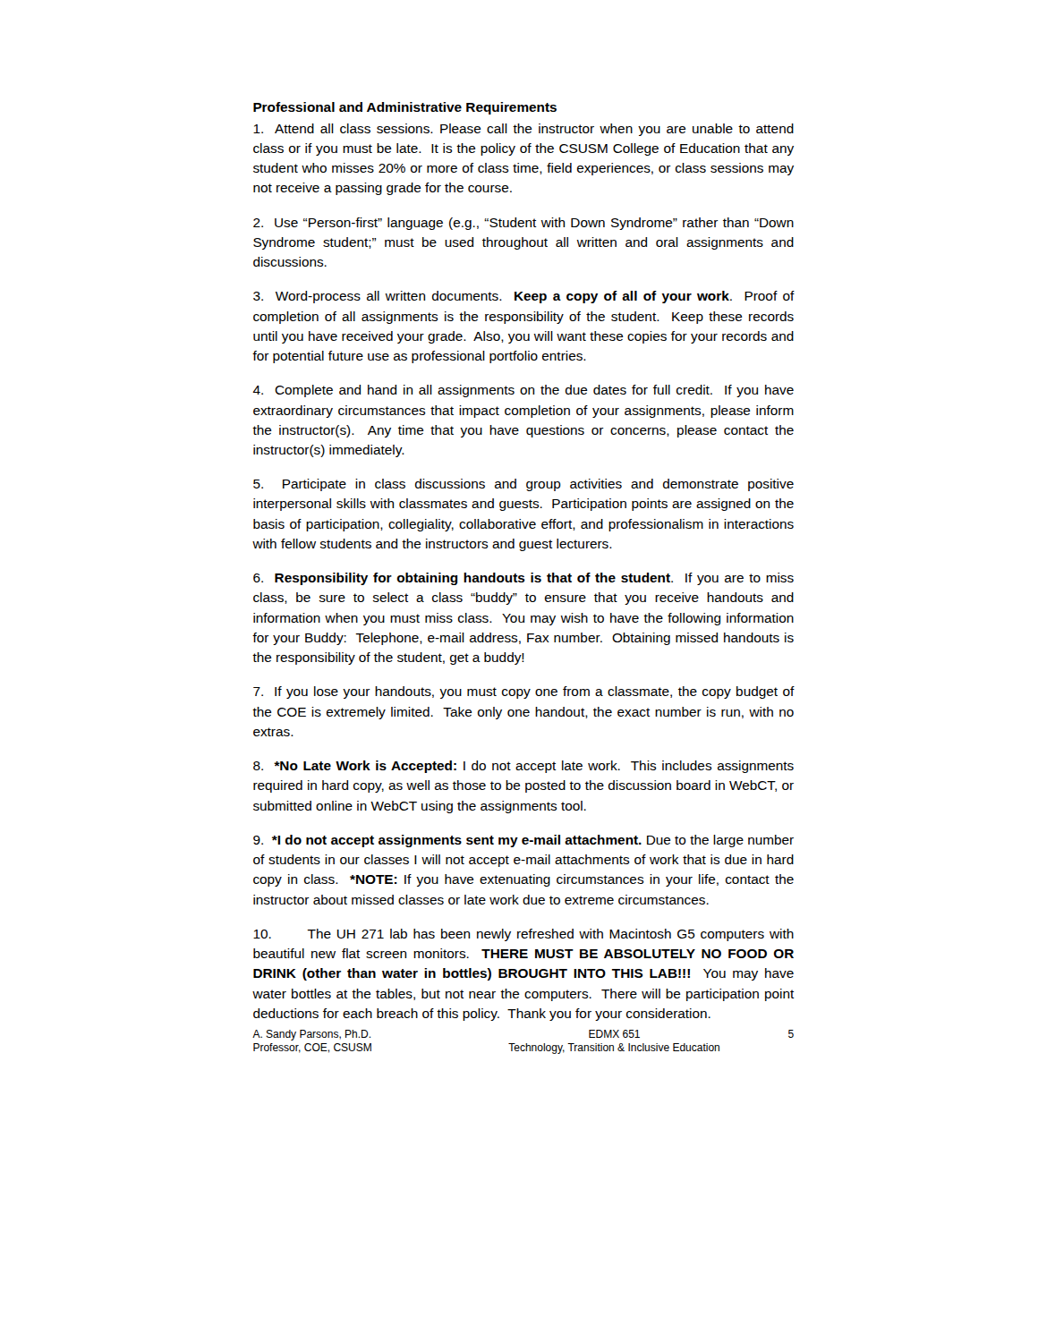Professional and Administrative Requirements
1. Attend all class sessions. Please call the instructor when you are unable to attend class or if you must be late. It is the policy of the CSUSM College of Education that any student who misses 20% or more of class time, field experiences, or class sessions may not receive a passing grade for the course.
2. Use “Person-first” language (e.g., “Student with Down Syndrome” rather than “Down Syndrome student;” must be used throughout all written and oral assignments and discussions.
3. Word-process all written documents. Keep a copy of all of your work. Proof of completion of all assignments is the responsibility of the student. Keep these records until you have received your grade. Also, you will want these copies for your records and for potential future use as professional portfolio entries.
4. Complete and hand in all assignments on the due dates for full credit. If you have extraordinary circumstances that impact completion of your assignments, please inform the instructor(s). Any time that you have questions or concerns, please contact the instructor(s) immediately.
5. Participate in class discussions and group activities and demonstrate positive interpersonal skills with classmates and guests. Participation points are assigned on the basis of participation, collegiality, collaborative effort, and professionalism in interactions with fellow students and the instructors and guest lecturers.
6. Responsibility for obtaining handouts is that of the student. If you are to miss class, be sure to select a class “buddy” to ensure that you receive handouts and information when you must miss class. You may wish to have the following information for your Buddy: Telephone, e-mail address, Fax number. Obtaining missed handouts is the responsibility of the student, get a buddy!
7. If you lose your handouts, you must copy one from a classmate, the copy budget of the COE is extremely limited. Take only one handout, the exact number is run, with no extras.
8. *No Late Work is Accepted: I do not accept late work. This includes assignments required in hard copy, as well as those to be posted to the discussion board in WebCT, or submitted online in WebCT using the assignments tool.
9. *I do not accept assignments sent my e-mail attachment. Due to the large number of students in our classes I will not accept e-mail attachments of work that is due in hard copy in class. *NOTE: If you have extenuating circumstances in your life, contact the instructor about missed classes or late work due to extreme circumstances.
10. The UH 271 lab has been newly refreshed with Macintosh G5 computers with beautiful new flat screen monitors. THERE MUST BE ABSOLUTELY NO FOOD OR DRINK (other than water in bottles) BROUGHT INTO THIS LAB!!! You may have water bottles at the tables, but not near the computers. There will be participation point deductions for each breach of this policy. Thank you for your consideration.
| A. Sandy Parsons, Ph.D. | EDMX 651 | 5 |
| Professor, COE, CSUSM | Technology, Transition & Inclusive Education | |